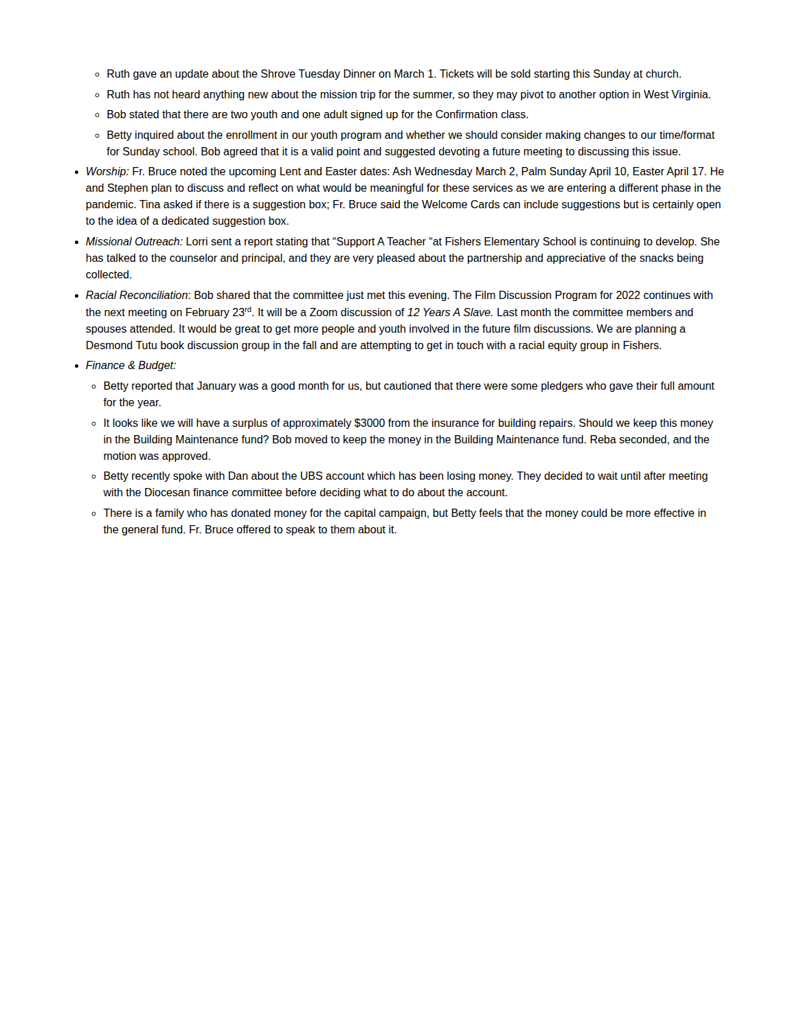Ruth gave an update about the Shrove Tuesday Dinner on March 1. Tickets will be sold starting this Sunday at church.
Ruth has not heard anything new about the mission trip for the summer, so they may pivot to another option in West Virginia.
Bob stated that there are two youth and one adult signed up for the Confirmation class.
Betty inquired about the enrollment in our youth program and whether we should consider making changes to our time/format for Sunday school. Bob agreed that it is a valid point and suggested devoting a future meeting to discussing this issue.
Worship: Fr. Bruce noted the upcoming Lent and Easter dates: Ash Wednesday March 2, Palm Sunday April 10, Easter April 17. He and Stephen plan to discuss and reflect on what would be meaningful for these services as we are entering a different phase in the pandemic. Tina asked if there is a suggestion box; Fr. Bruce said the Welcome Cards can include suggestions but is certainly open to the idea of a dedicated suggestion box.
Missional Outreach: Lorri sent a report stating that “Support A Teacher “at Fishers Elementary School is continuing to develop. She has talked to the counselor and principal, and they are very pleased about the partnership and appreciative of the snacks being collected.
Racial Reconciliation: Bob shared that the committee just met this evening. The Film Discussion Program for 2022 continues with the next meeting on February 23rd. It will be a Zoom discussion of 12 Years A Slave. Last month the committee members and spouses attended. It would be great to get more people and youth involved in the future film discussions. We are planning a Desmond Tutu book discussion group in the fall and are attempting to get in touch with a racial equity group in Fishers.
Finance & Budget:
Betty reported that January was a good month for us, but cautioned that there were some pledgers who gave their full amount for the year.
It looks like we will have a surplus of approximately $3000 from the insurance for building repairs. Should we keep this money in the Building Maintenance fund? Bob moved to keep the money in the Building Maintenance fund. Reba seconded, and the motion was approved.
Betty recently spoke with Dan about the UBS account which has been losing money. They decided to wait until after meeting with the Diocesan finance committee before deciding what to do about the account.
There is a family who has donated money for the capital campaign, but Betty feels that the money could be more effective in the general fund. Fr. Bruce offered to speak to them about it.